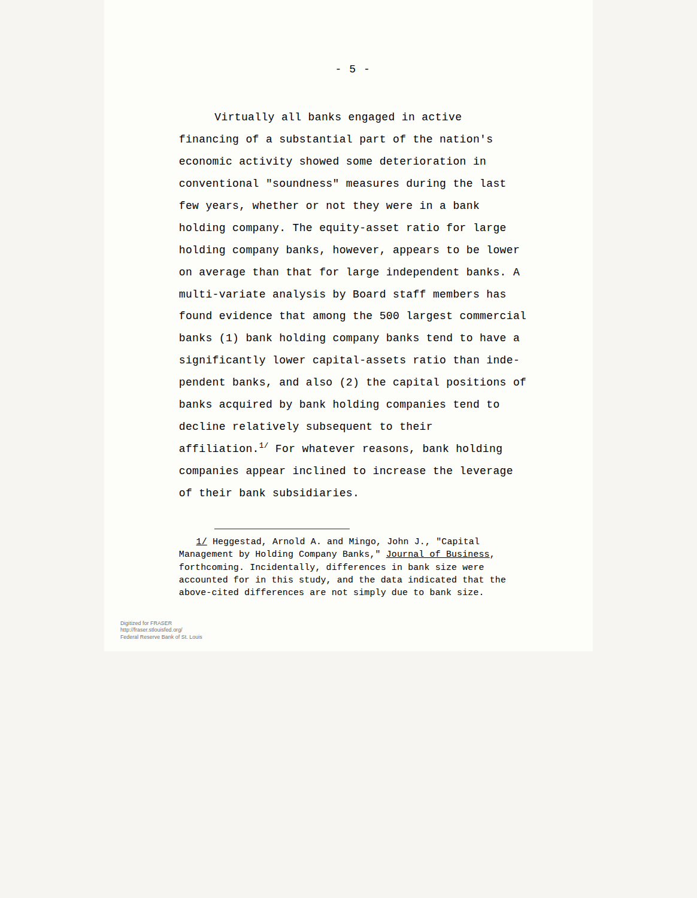- 5 -
Virtually all banks engaged in active financing of a substantial part of the nation's economic activity showed some deterioration in conventional "soundness" measures during the last few years, whether or not they were in a bank holding company. The equity-asset ratio for large holding company banks, however, appears to be lower on average than that for large independent banks. A multi-variate analysis by Board staff members has found evidence that among the 500 largest commercial banks (1) bank holding company banks tend to have a significantly lower capital-assets ratio than inde- pendent banks, and also (2) the capital positions of banks acquired by bank holding companies tend to decline relatively subsequent to their affiliation.1/ For whatever reasons, bank holding companies appear inclined to increase the leverage of their bank subsidiaries.
1/ Heggestad, Arnold A. and Mingo, John J., "Capital Management by Holding Company Banks," Journal of Business, forthcoming. Incidentally, differences in bank size were accounted for in this study, and the data indicated that the above-cited differences are not simply due to bank size.
Digitized for FRASER
http://fraser.stlouisfed.org/
Federal Reserve Bank of St. Louis